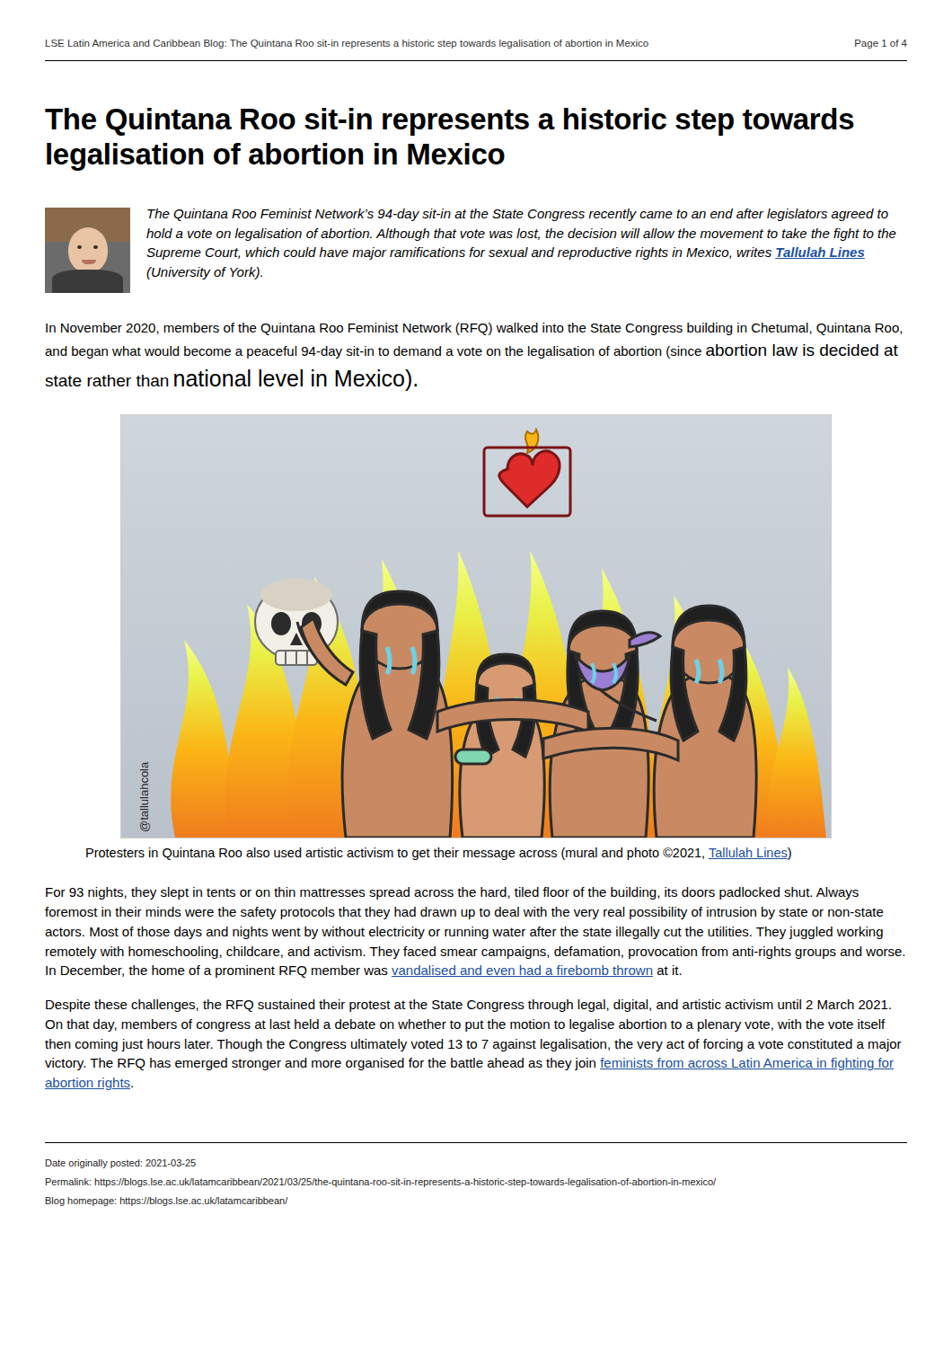LSE Latin America and Caribbean Blog: The Quintana Roo sit-in represents a historic step towards legalisation of abortion in Mexico
Page 1 of 4
The Quintana Roo sit-in represents a historic step towards legalisation of abortion in Mexico
The Quintana Roo Feminist Network’s 94-day sit-in at the State Congress recently came to an end after legislators agreed to hold a vote on legalisation of abortion. Although that vote was lost, the decision will allow the movement to take the fight to the Supreme Court, which could have major ramifications for sexual and reproductive rights in Mexico, writes Tallulah Lines (University of York).
In November 2020, members of the Quintana Roo Feminist Network (RFQ) walked into the State Congress building in Chetumal, Quintana Roo, and began what would become a peaceful 94-day sit-in to demand a vote on the legalisation of abortion (since abortion law is decided at state rather than national level in Mexico).
@tallulahcola
Protesters in Quintana Roo also used artistic activism to get their message across (mural and photo ©2021, Tallulah Lines)
For 93 nights, they slept in tents or on thin mattresses spread across the hard, tiled floor of the building, its doors padlocked shut. Always foremost in their minds were the safety protocols that they had drawn up to deal with the very real possibility of intrusion by state or non-state actors. Most of those days and nights went by without electricity or running water after the state illegally cut the utilities. They juggled working remotely with homeschooling, childcare, and activism. They faced smear campaigns, defamation, provocation from anti-rights groups and worse. In December, the home of a prominent RFQ member was vandalised and even had a firebomb thrown at it.
Despite these challenges, the RFQ sustained their protest at the State Congress through legal, digital, and artistic activism until 2 March 2021. On that day, members of congress at last held a debate on whether to put the motion to legalise abortion to a plenary vote, with the vote itself then coming just hours later. Though the Congress ultimately voted 13 to 7 against legalisation, the very act of forcing a vote constituted a major victory. The RFQ has emerged stronger and more organised for the battle ahead as they join feminists from across Latin America in fighting for abortion rights.
Date originally posted: 2021-03-25
Permalink: https://blogs.lse.ac.uk/latamcaribbean/2021/03/25/the-quintana-roo-sit-in-represents-a-historic-step-towards-legalisation-of-abortion-in-mexico/
Blog homepage: https://blogs.lse.ac.uk/latamcaribbean/